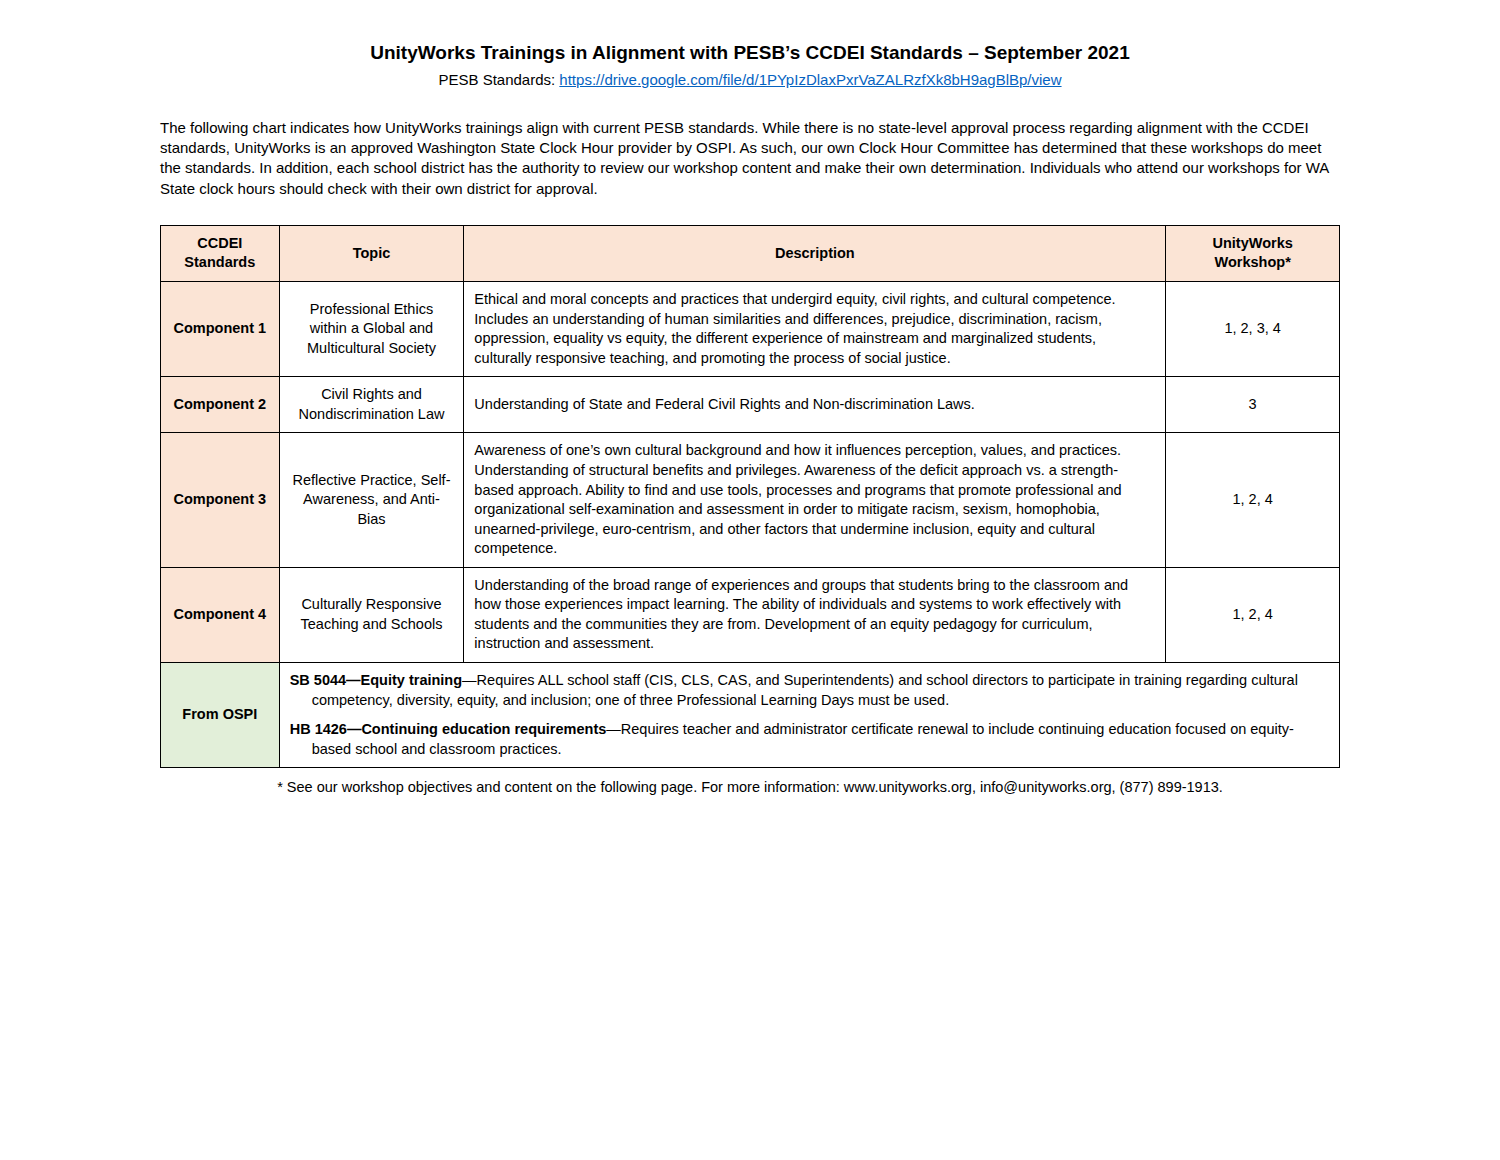UnityWorks Trainings in Alignment with PESB’s CCDEI Standards – September 2021
PESB Standards: https://drive.google.com/file/d/1PYpIzDlaxPxrVaZALRzfXk8bH9agBlBp/view
The following chart indicates how UnityWorks trainings align with current PESB standards. While there is no state-level approval process regarding alignment with the CCDEI standards, UnityWorks is an approved Washington State Clock Hour provider by OSPI. As such, our own Clock Hour Committee has determined that these workshops do meet the standards. In addition, each school district has the authority to review our workshop content and make their own determination. Individuals who attend our workshops for WA State clock hours should check with their own district for approval.
| CCDEI Standards | Topic | Description | UnityWorks Workshop* |
| --- | --- | --- | --- |
| Component 1 | Professional Ethics within a Global and Multicultural Society | Ethical and moral concepts and practices that undergird equity, civil rights, and cultural competence. Includes an understanding of human similarities and differences, prejudice, discrimination, racism, oppression, equality vs equity, the different experience of mainstream and marginalized students, culturally responsive teaching, and promoting the process of social justice. | 1, 2, 3, 4 |
| Component 2 | Civil Rights and Nondiscrimination Law | Understanding of State and Federal Civil Rights and Non-discrimination Laws. | 3 |
| Component 3 | Reflective Practice, Self-Awareness, and Anti-Bias | Awareness of one’s own cultural background and how it influences perception, values, and practices. Understanding of structural benefits and privileges. Awareness of the deficit approach vs. a strength-based approach. Ability to find and use tools, processes and programs that promote professional and organizational self-examination and assessment in order to mitigate racism, sexism, homophobia, unearned-privilege, euro-centrism, and other factors that undermine inclusion, equity and cultural competence. | 1, 2, 4 |
| Component 4 | Culturally Responsive Teaching and Schools | Understanding of the broad range of experiences and groups that students bring to the classroom and how those experiences impact learning. The ability of individuals and systems to work effectively with students and the communities they are from. Development of an equity pedagogy for curriculum, instruction and assessment. | 1, 2, 4 |
| From OSPI | SB 5044—Equity training —Requires ALL school staff (CIS, CLS, CAS, and Superintendents) and school directors to participate in training regarding cultural competency, diversity, equity, and inclusion; one of three Professional Learning Days must be used. HB 1426—Continuing education requirements —Requires teacher and administrator certificate renewal to include continuing education focused on equity-based school and classroom practices. |
* See our workshop objectives and content on the following page. For more information: www.unityworks.org, info@unityworks.org, (877) 899-1913.